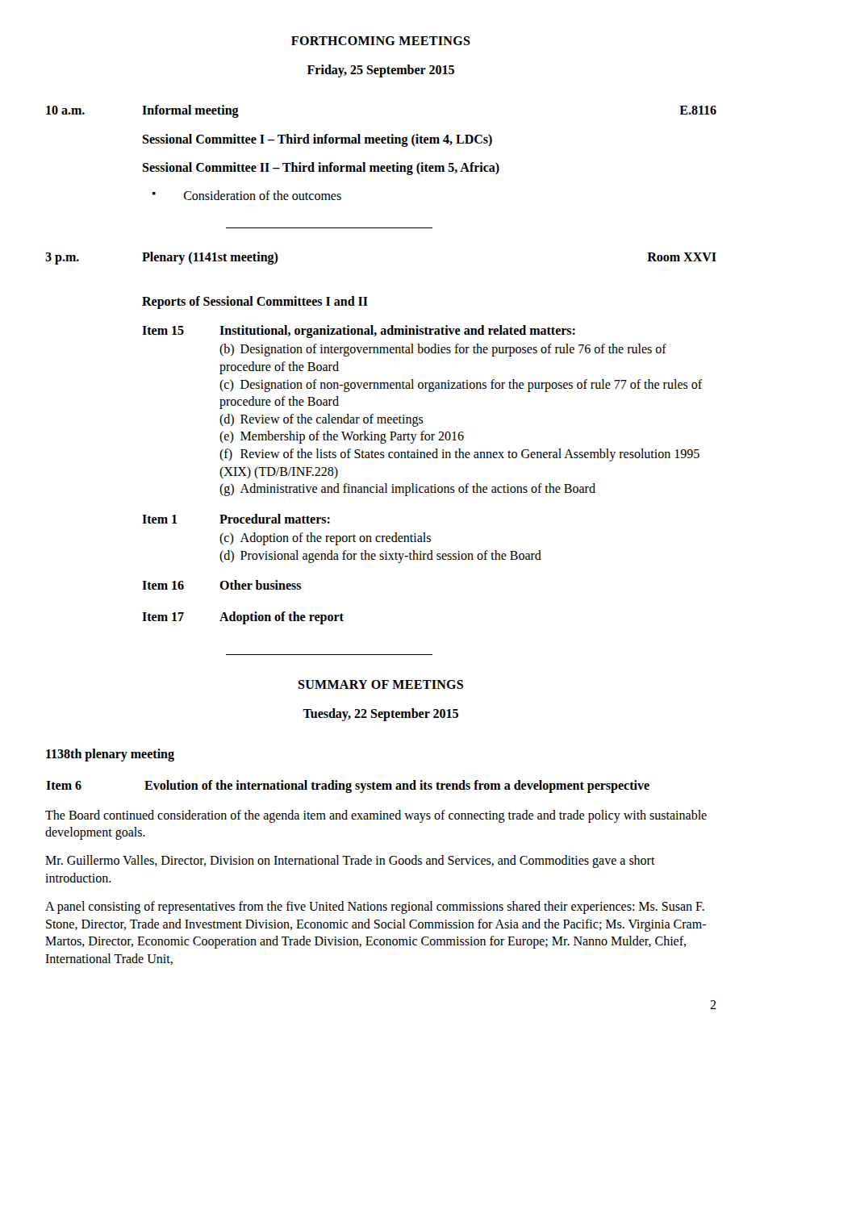FORTHCOMING MEETINGS
Friday, 25 September 2015
| 10 a.m. | Informal meeting Sessional Committee I – Third informal meeting (item 4, LDCs) Sessional Committee II – Third informal meeting (item 5, Africa) Consideration of the outcomes | E.8116 |
| 3 p.m. | Plenary (1141st meeting) | Room XXVI |
Reports of Sessional Committees I and II
| Item 15 | Institutional, organizational, administrative and related matters: (b) Designation of intergovernmental bodies for the purposes of rule 76 of the rules of procedure of the Board (c) Designation of non-governmental organizations for the purposes of rule 77 of the rules of procedure of the Board (d) Review of the calendar of meetings (e) Membership of the Working Party for 2016 (f) Review of the lists of States contained in the annex to General Assembly resolution 1995 (XIX) (TD/B/INF.228) (g) Administrative and financial implications of the actions of the Board |
| Item 1 | Procedural matters: (c) Adoption of the report on credentials (d) Provisional agenda for the sixty-third session of the Board |
| Item 16 | Other business |
| Item 17 | Adoption of the report |
SUMMARY OF MEETINGS
Tuesday, 22 September 2015
1138th plenary meeting
| Item 6 | Evolution of the international trading system and its trends from a development perspective |
The Board continued consideration of the agenda item and examined ways of connecting trade and trade policy with sustainable development goals.
Mr. Guillermo Valles, Director, Division on International Trade in Goods and Services, and Commodities gave a short introduction.
A panel consisting of representatives from the five United Nations regional commissions shared their experiences: Ms. Susan F. Stone, Director, Trade and Investment Division, Economic and Social Commission for Asia and the Pacific; Ms. Virginia Cram-Martos, Director, Economic Cooperation and Trade Division, Economic Commission for Europe; Mr. Nanno Mulder, Chief, International Trade Unit,
2